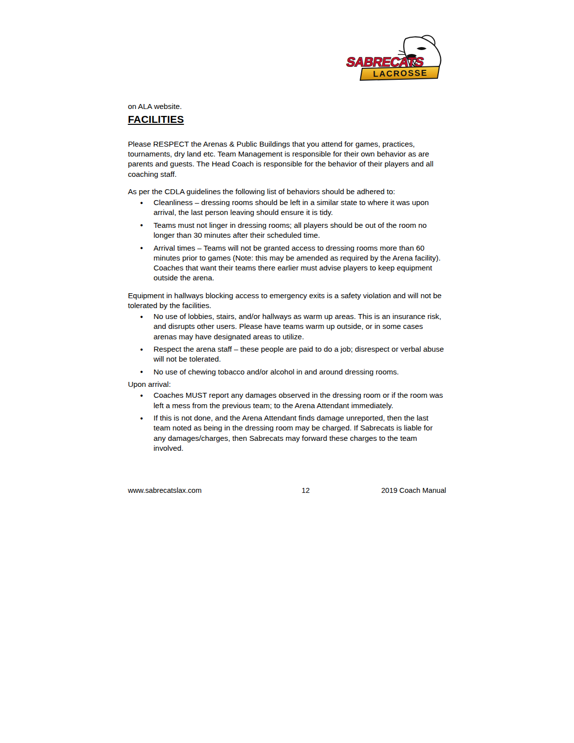SABRECATS LACROSSE
on ALA website.
FACILITIES
Please RESPECT the Arenas & Public Buildings that you attend for games, practices, tournaments, dry land etc. Team Management is responsible for their own behavior as are parents and guests. The Head Coach is responsible for the behavior of their players and all coaching staff.
As per the CDLA guidelines the following list of behaviors should be adhered to:
Cleanliness – dressing rooms should be left in a similar state to where it was upon arrival, the last person leaving should ensure it is tidy.
Teams must not linger in dressing rooms; all players should be out of the room no longer than 30 minutes after their scheduled time.
Arrival times – Teams will not be granted access to dressing rooms more than 60 minutes prior to games (Note: this may be amended as required by the Arena facility). Coaches that want their teams there earlier must advise players to keep equipment outside the arena.
Equipment in hallways blocking access to emergency exits is a safety violation and will not be tolerated by the facilities.
No use of lobbies, stairs, and/or hallways as warm up areas. This is an insurance risk, and disrupts other users. Please have teams warm up outside, or in some cases arenas may have designated areas to utilize.
Respect the arena staff – these people are paid to do a job; disrespect or verbal abuse will not be tolerated.
No use of chewing tobacco and/or alcohol in and around dressing rooms.
Upon arrival:
Coaches MUST report any damages observed in the dressing room or if the room was left a mess from the previous team; to the Arena Attendant immediately.
If this is not done, and the Arena Attendant finds damage unreported, then the last team noted as being in the dressing room may be charged. If Sabrecats is liable for any damages/charges, then Sabrecats may forward these charges to the team involved.
www.sabrecatslax.com
12
2019 Coach Manual